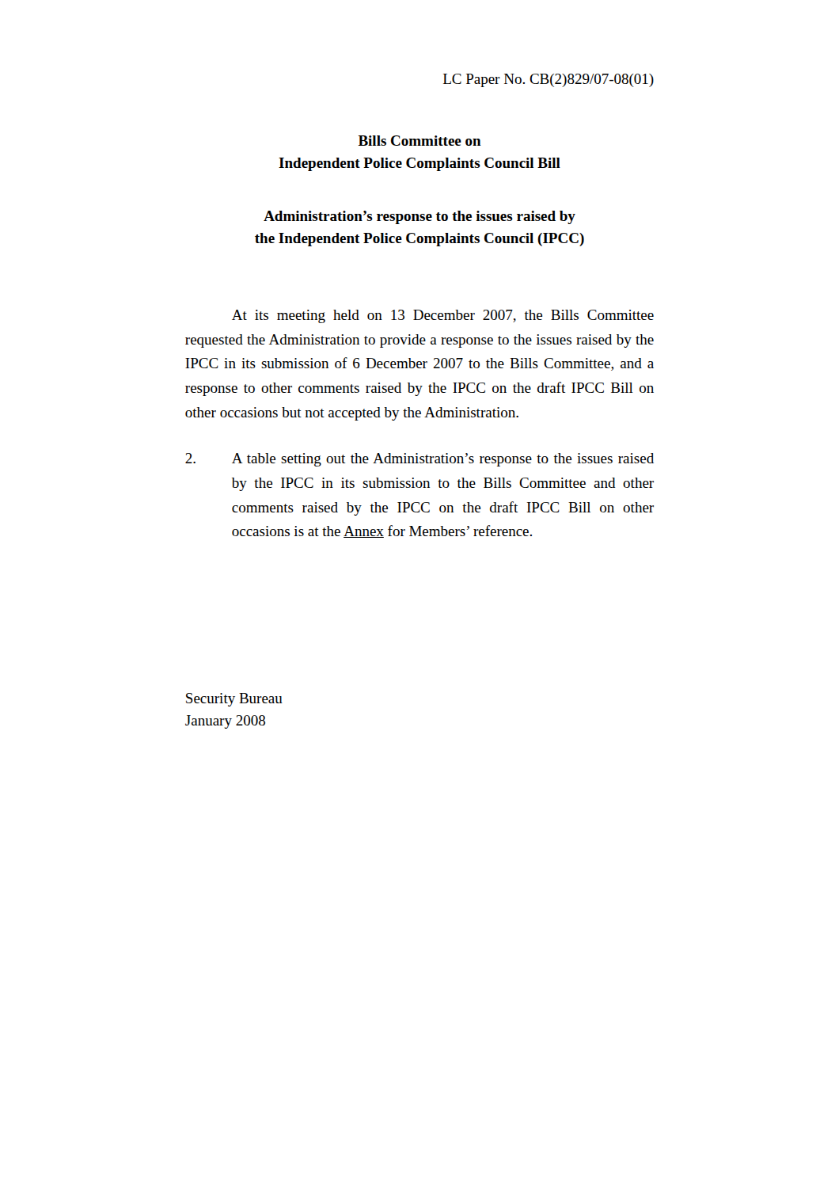LC Paper No. CB(2)829/07-08(01)
Bills Committee on
Independent Police Complaints Council Bill
Administration’s response to the issues raised by
the Independent Police Complaints Council (IPCC)
At its meeting held on 13 December 2007, the Bills Committee requested the Administration to provide a response to the issues raised by the IPCC in its submission of 6 December 2007 to the Bills Committee, and a response to other comments raised by the IPCC on the draft IPCC Bill on other occasions but not accepted by the Administration.
2.
A table setting out the Administration’s response to the issues raised by the IPCC in its submission to the Bills Committee and other comments raised by the IPCC on the draft IPCC Bill on other occasions is at the Annex for Members’ reference.
Security Bureau
January 2008